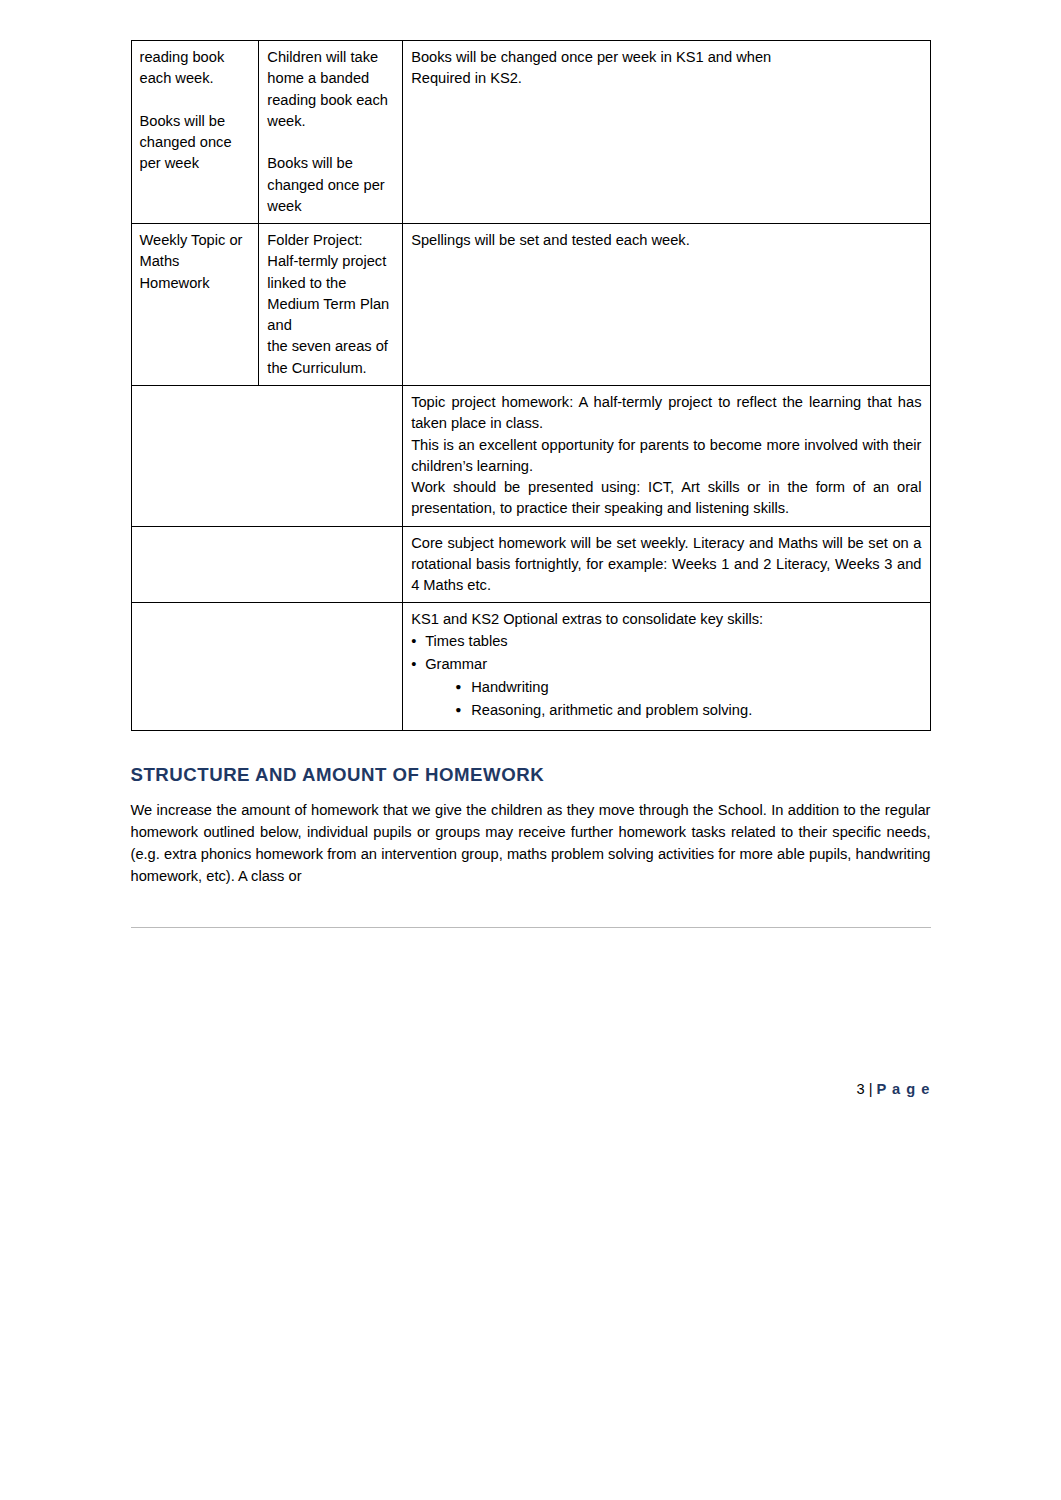| reading book each week. Books will be changed once per week | Children will take home a banded reading book each week. Books will be changed once per week | Books will be changed once per week in KS1 and when Required in KS2. |
| Weekly Topic or Maths Homework | Folder Project: Half-termly project linked to the Medium Term Plan and the seven areas of the Curriculum. | Spellings will be set and tested each week. |
| | Topic project homework: A half-termly project to reflect the learning that has taken place in class. This is an excellent opportunity for parents to become more involved with their children’s learning. Work should be presented using: ICT, Art skills or in the form of an oral presentation, to practice their speaking and listening skills. |
| | Core subject homework will be set weekly. Literacy and Maths will be set on a rotational basis fortnightly, for example: Weeks 1 and 2 Literacy, Weeks 3 and 4 Maths etc. |
| | KS1 and KS2 Optional extras to consolidate key skills: Times tables Grammar Handwriting Reasoning, arithmetic and problem solving. |
Structure and amount of homework
We increase the amount of homework that we give the children as they move through the School. In addition to the regular homework outlined below, individual pupils or groups may receive further homework tasks related to their specific needs, (e.g. extra phonics homework from an intervention group, maths problem solving activities for more able pupils, handwriting homework, etc). A class or
3 | P a g e